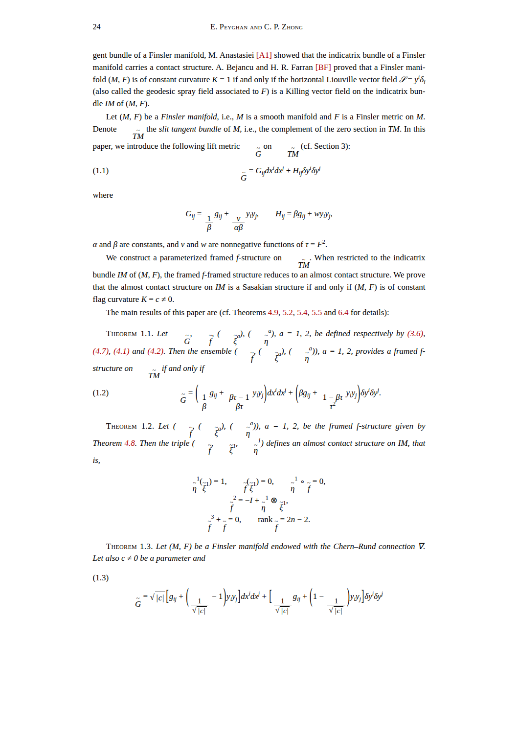24 E. Peyghan and C. P. Zhong
gent bundle of a Finsler manifold, M. Anastasiei [A1] showed that the indicatrix bundle of a Finsler manifold carries a contact structure. A. Bejancu and H. R. Farran [BF] proved that a Finsler manifold (M, F) is of constant curvature K = 1 if and only if the horizontal Liouville vector field 𝒮 = yiδi (also called the geodesic spray field associated to F) is a Killing vector field on the indicatrix bundle IM of (M, F).
Let (M, F) be a Finsler manifold, i.e., M is a smooth manifold and F is a Finsler metric on M. Denote ~TM the slit tangent bundle of M, i.e., the complement of the zero section in TM. In this paper, we introduce the following lift metric ~G on ~TM (cf. Section 3):
(1.1) ~G = Gijdxidxj + Hijδyiδyj
where
Gij = 1 β gij + vαβ yiyj,  Hij = βgij + wyiyj,
α and β are constants, and v and w are nonnegative functions of τ = F2.
We construct a parameterized framed f-structure on ~TM. When restricted to the indicatrix bundle IM of (M, F), the framed f-framed structure reduces to an almost contact structure. We prove that the almost contact structure on IM is a Sasakian structure if and only if (M, F) is of constant flag curvature K = c ≠ 0.
The main results of this paper are (cf. Theorems 4.9, 5.2, 5.4, 5.5 and 6.4 for details):
Theorem 1.1. Let ~G, ~f, (~ξa), (~ηa), a = 1, 2, be defined respectively by (3.6), (4.7), (4.1) and (4.2). Then the ensemble (~f, (~ξa), (~ηa)), a = 1, 2, provides a framed f-structure on ~TM if and only if
(1.2) ~G = (1 β gij + βτ − 1 βτ yiyj) dxidxj + (βgij + 1 − βτ τ2 yiyj) δyiδyj.
Theorem 1.2. Let (~f, (~ξa), (~ηa)), a = 1, 2, be the framed f-structure given by Theorem 4.8. Then the triple (~f, ~ξ1, ~η1) defines an almost contact structure on IM, that is,
~η1(~ξ1) = 1,  ~f(~ξ1) = 0,  ~η1 ∘ ~f = 0, ~f2 = −I + ~η1 ⊗ ~ξ1, ~f3 + ~f = 0,  rank ~f = 2n − 2.
Theorem 1.3. Let (M, F) be a Finsler manifold endowed with the Chern–Rund connection ∇. Let also c ≠ 0 be a parameter and
(1.3)
~G = √|c|[gij + (1√|c| − 1) yiyj] dxidxj + [1√|c|gij + (1 − 1√|c|) yiyj] δyiδyj